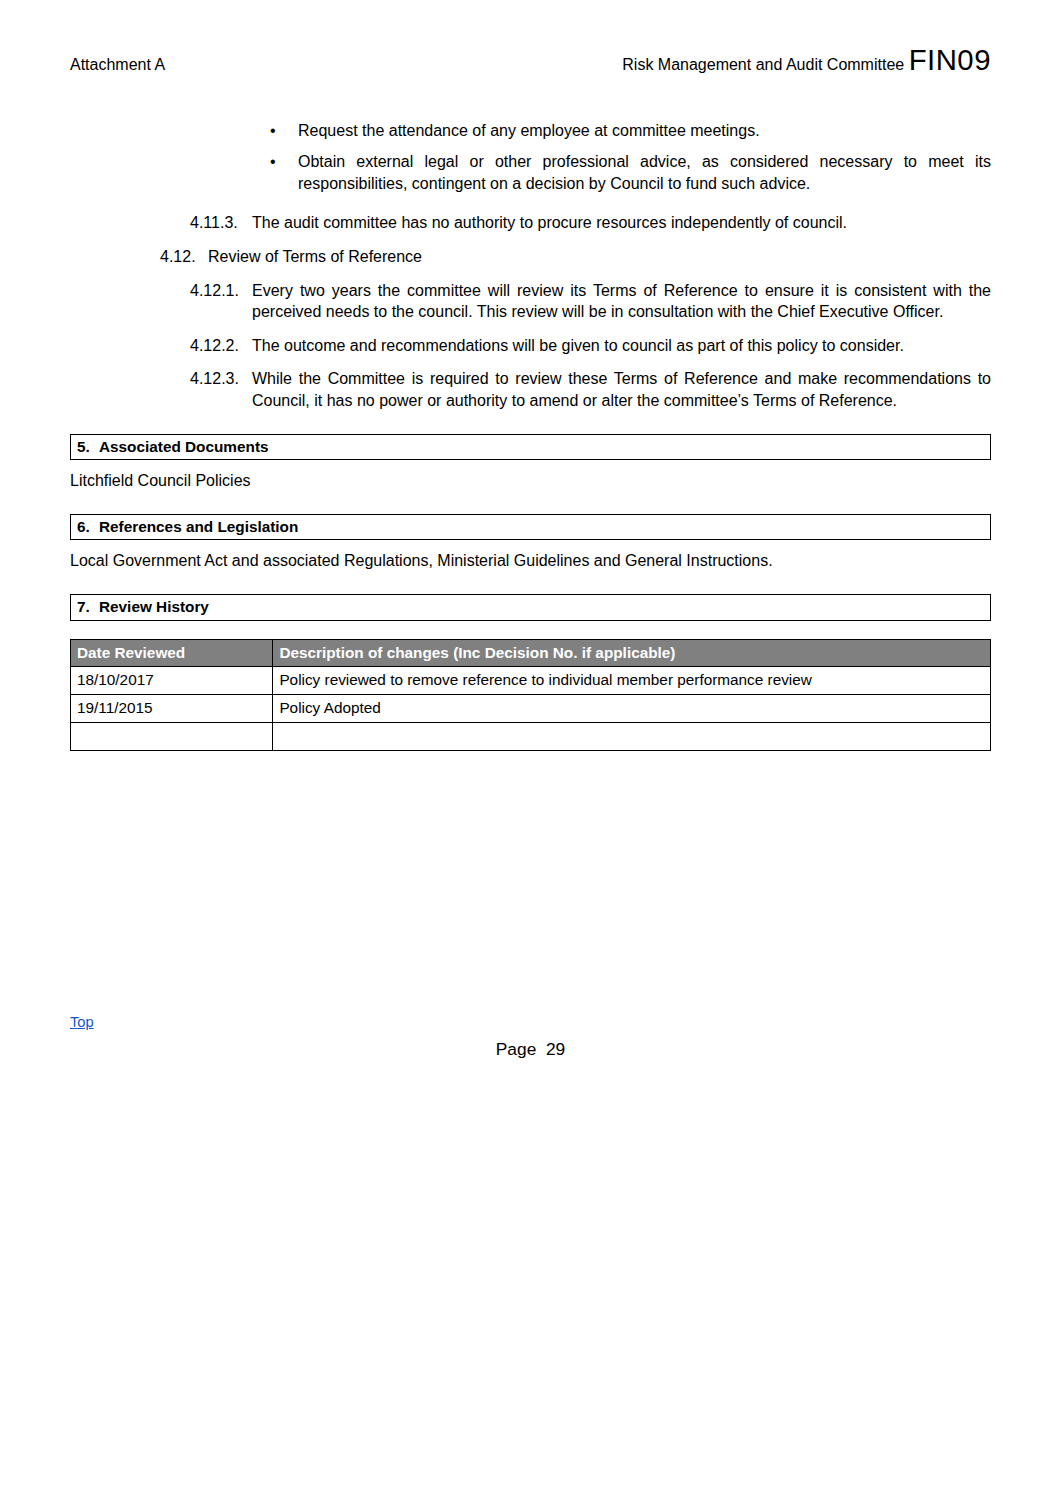Attachment A
Risk Management and Audit Committee FIN09
Request the attendance of any employee at committee meetings.
Obtain external legal or other professional advice, as considered necessary to meet its responsibilities, contingent on a decision by Council to fund such advice.
4.11.3.
The audit committee has no authority to procure resources independently of council.
4.12.
Review of Terms of Reference
4.12.1.
Every two years the committee will review its Terms of Reference to ensure it is consistent with the perceived needs to the council. This review will be in consultation with the Chief Executive Officer.
4.12.2.
The outcome and recommendations will be given to council as part of this policy to consider.
4.12.3.
While the Committee is required to review these Terms of Reference and make recommendations to Council, it has no power or authority to amend or alter the committee’s Terms of Reference.
5. Associated Documents
Litchfield Council Policies
6. References and Legislation
Local Government Act and associated Regulations, Ministerial Guidelines and General Instructions.
7. Review History
| Date Reviewed | Description of changes (Inc Decision No. if applicable) |
| --- | --- |
| 18/10/2017 | Policy reviewed to remove reference to individual member performance review |
| 19/11/2015 | Policy Adopted |
Top
Page 29